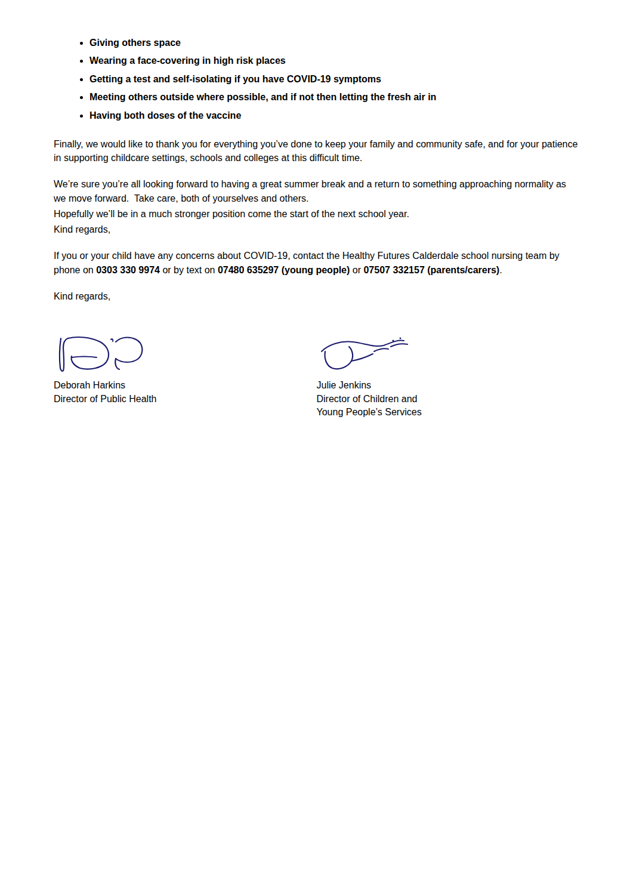Giving others space
Wearing a face-covering in high risk places
Getting a test and self-isolating if you have COVID-19 symptoms
Meeting others outside where possible, and if not then letting the fresh air in
Having both doses of the vaccine
Finally, we would like to thank you for everything you’ve done to keep your family and community safe, and for your patience in supporting childcare settings, schools and colleges at this difficult time.
We’re sure you’re all looking forward to having a great summer break and a return to something approaching normality as we move forward. Take care, both of yourselves and others.
Hopefully we’ll be in a much stronger position come the start of the next school year.
Kind regards,
If you or your child have any concerns about COVID-19, contact the Healthy Futures Calderdale school nursing team by phone on 0303 330 9974 or by text on 07480 635297 (young people) or 07507 332157 (parents/carers).
Kind regards,
| Deborah Harkins Director of Public Health | Julie Jenkins Director of Children and Young People’s Services |